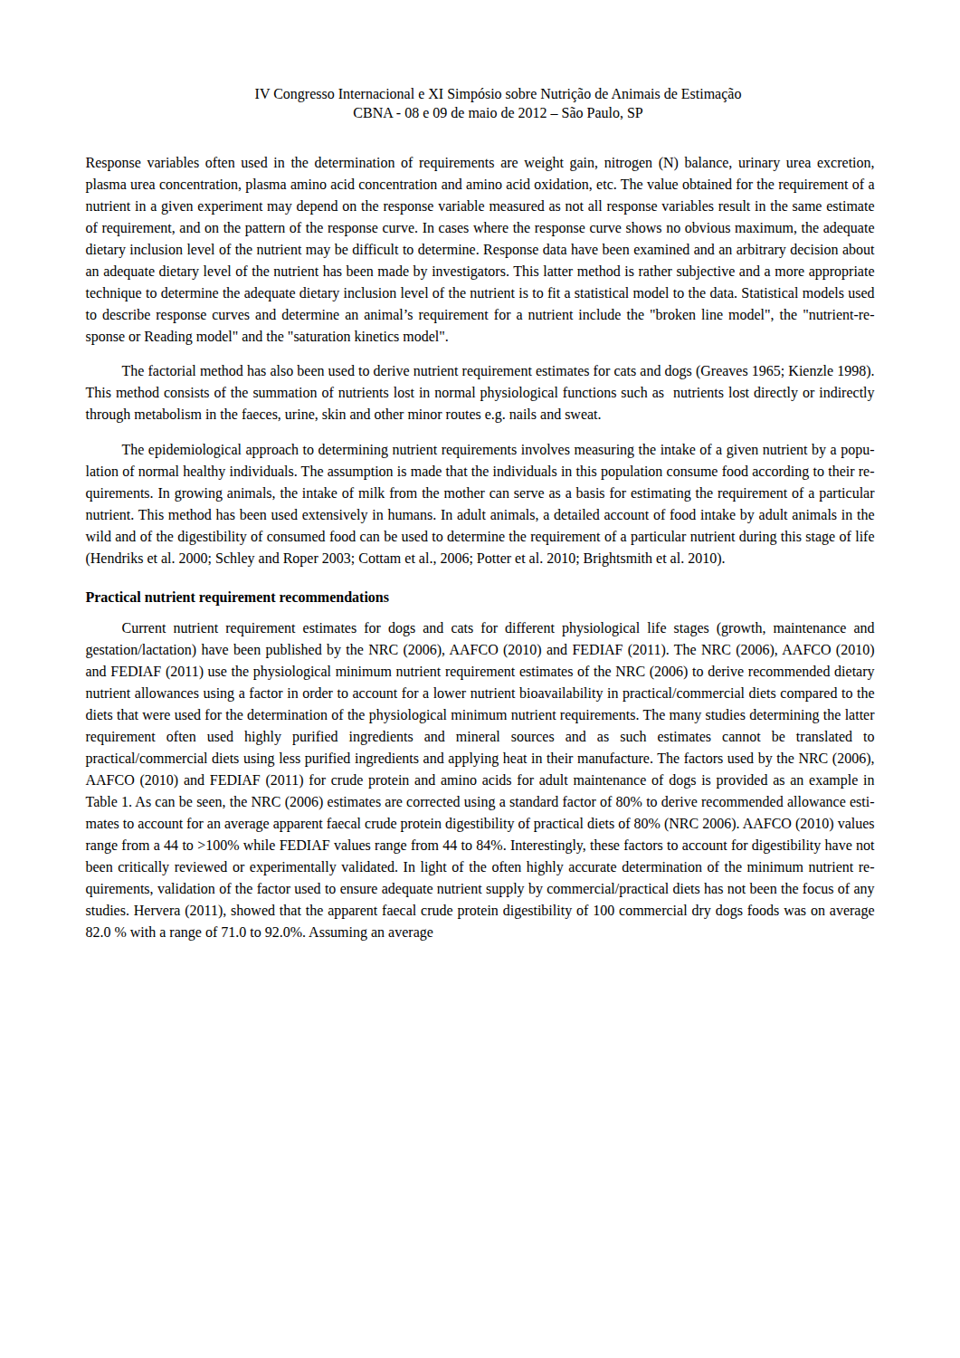IV Congresso Internacional e XI Simpósio sobre Nutrição de Animais de Estimação
CBNA - 08 e 09 de maio de 2012 – São Paulo, SP
Response variables often used in the determination of requirements are weight gain, nitrogen (N) balance, urinary urea excretion, plasma urea concentration, plasma amino acid concentration and amino acid oxidation, etc. The value obtained for the requirement of a nutrient in a given experiment may depend on the response variable measured as not all response variables result in the same estimate of requirement, and on the pattern of the response curve. In cases where the response curve shows no obvious maximum, the adequate dietary inclusion level of the nutrient may be difficult to determine. Response data have been examined and an arbitrary decision about an adequate dietary level of the nutrient has been made by investigators. This latter method is rather subjective and a more appropriate technique to determine the adequate dietary inclusion level of the nutrient is to fit a statistical model to the data. Statistical models used to describe response curves and determine an animal’s requirement for a nutrient include the "broken line model", the "nutrient-response or Reading model" and the "saturation kinetics model".
The factorial method has also been used to derive nutrient requirement estimates for cats and dogs (Greaves 1965; Kienzle 1998). This method consists of the summation of nutrients lost in normal physiological functions such as nutrients lost directly or indirectly through metabolism in the faeces, urine, skin and other minor routes e.g. nails and sweat.
The epidemiological approach to determining nutrient requirements involves measuring the intake of a given nutrient by a population of normal healthy individuals. The assumption is made that the individuals in this population consume food according to their requirements. In growing animals, the intake of milk from the mother can serve as a basis for estimating the requirement of a particular nutrient. This method has been used extensively in humans. In adult animals, a detailed account of food intake by adult animals in the wild and of the digestibility of consumed food can be used to determine the requirement of a particular nutrient during this stage of life (Hendriks et al. 2000; Schley and Roper 2003; Cottam et al., 2006; Potter et al. 2010; Brightsmith et al. 2010).
Practical nutrient requirement recommendations
Current nutrient requirement estimates for dogs and cats for different physiological life stages (growth, maintenance and gestation/lactation) have been published by the NRC (2006), AAFCO (2010) and FEDIAF (2011). The NRC (2006), AAFCO (2010) and FEDIAF (2011) use the physiological minimum nutrient requirement estimates of the NRC (2006) to derive recommended dietary nutrient allowances using a factor in order to account for a lower nutrient bioavailability in practical/commercial diets compared to the diets that were used for the determination of the physiological minimum nutrient requirements. The many studies determining the latter requirement often used highly purified ingredients and mineral sources and as such estimates cannot be translated to practical/commercial diets using less purified ingredients and applying heat in their manufacture. The factors used by the NRC (2006), AAFCO (2010) and FEDIAF (2011) for crude protein and amino acids for adult maintenance of dogs is provided as an example in Table 1. As can be seen, the NRC (2006) estimates are corrected using a standard factor of 80% to derive recommended allowance estimates to account for an average apparent faecal crude protein digestibility of practical diets of 80% (NRC 2006). AAFCO (2010) values range from a 44 to >100% while FEDIAF values range from 44 to 84%. Interestingly, these factors to account for digestibility have not been critically reviewed or experimentally validated. In light of the often highly accurate determination of the minimum nutrient requirements, validation of the factor used to ensure adequate nutrient supply by commercial/practical diets has not been the focus of any studies. Hervera (2011), showed that the apparent faecal crude protein digestibility of 100 commercial dry dogs foods was on average 82.0 % with a range of 71.0 to 92.0%. Assuming an average